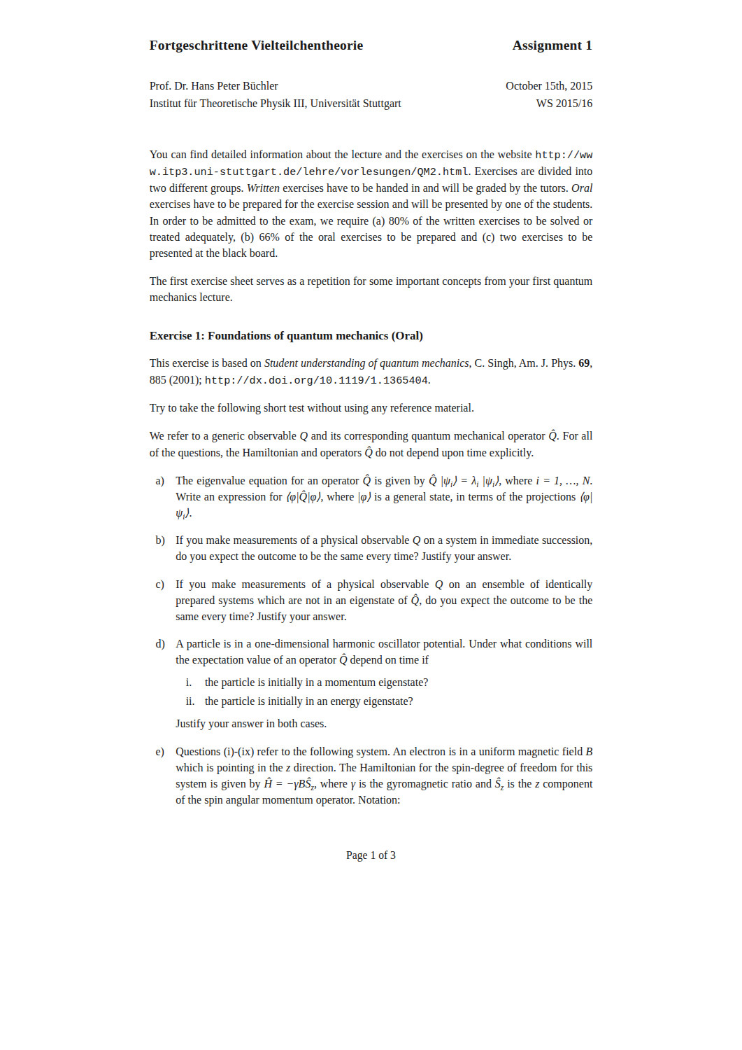Fortgeschrittene Vielteilchentheorie Assignment 1
Prof. Dr. Hans Peter Büchler October 15th, 2015
Institut für Theoretische Physik III, Universität Stuttgart WS 2015/16
You can find detailed information about the lecture and the exercises on the website http://www.itp3.uni-stuttgart.de/lehre/vorlesungen/QM2.html. Exercises are divided into two different groups. Written exercises have to be handed in and will be graded by the tutors. Oral exercises have to be prepared for the exercise session and will be presented by one of the students. In order to be admitted to the exam, we require (a) 80% of the written exercises to be solved or treated adequately, (b) 66% of the oral exercises to be prepared and (c) two exercises to be presented at the black board.
The first exercise sheet serves as a repetition for some important concepts from your first quantum mechanics lecture.
Exercise 1: Foundations of quantum mechanics (Oral)
This exercise is based on Student understanding of quantum mechanics, C. Singh, Am. J. Phys. 69, 885 (2001); http://dx.doi.org/10.1119/1.1365404.
Try to take the following short test without using any reference material.
We refer to a generic observable Q and its corresponding quantum mechanical operator Q̂. For all of the questions, the Hamiltonian and operators Q̂ do not depend upon time explicitly.
The eigenvalue equation for an operator Q̂ is given by Q̂ |ψi⟩ = λi |ψi⟩, where i = 1, …, N. Write an expression for ⟨φ|Q̂|φ⟩, where |φ⟩ is a general state, in terms of the projections ⟨φ|ψi⟩.
If you make measurements of a physical observable Q on a system in immediate succession, do you expect the outcome to be the same every time? Justify your answer.
If you make measurements of a physical observable Q on an ensemble of identically prepared systems which are not in an eigenstate of Q̂, do you expect the outcome to be the same every time? Justify your answer.
A particle is in a one-dimensional harmonic oscillator potential. Under what conditions will the expectation value of an operator Q̂ depend on time if
the particle is initially in a momentum eigenstate?
the particle is initially in an energy eigenstate?
Justify your answer in both cases.
Questions (i)-(ix) refer to the following system. An electron is in a uniform magnetic field B which is pointing in the z direction. The Hamiltonian for the spin-degree of freedom for this system is given by Ĥ = −γBŜz, where γ is the gyromagnetic ratio and Ŝz is the z component of the spin angular momentum operator. Notation:
Page 1 of 3